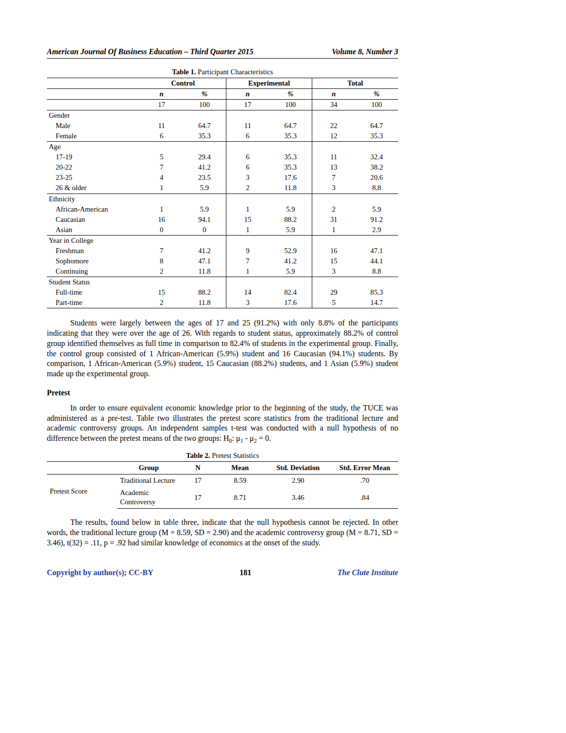American Journal Of Business Education – Third Quarter 2015
Volume 8, Number 3
Table 1. Participant Characteristics
| | Control | Experimental | Total |
| --- | --- | --- | --- |
| | n | % | n | % | n | % |
| | 17 | 100 | 17 | 100 | 34 | 100 |
| Gender | | | | | | |
| Male | 11 | 64.7 | 11 | 64.7 | 22 | 64.7 |
| Female | 6 | 35.3 | 6 | 35.3 | 12 | 35.3 |
| Age | | | | | | |
| 17-19 | 5 | 29.4 | 6 | 35.3 | 11 | 32.4 |
| 20-22 | 7 | 41.2 | 6 | 35.3 | 13 | 38.2 |
| 23-25 | 4 | 23.5 | 3 | 17.6 | 7 | 20.6 |
| 26 & older | 1 | 5.9 | 2 | 11.8 | 3 | 8.8 |
| Ethnicity | | | | | | |
| African-American | 1 | 5.9 | 1 | 5.9 | 2 | 5.9 |
| Caucasian | 16 | 94.1 | 15 | 88.2 | 31 | 91.2 |
| Asian | 0 | 0 | 1 | 5.9 | 1 | 2.9 |
| Year in College | | | | | | |
| Freshman | 7 | 41.2 | 9 | 52.9 | 16 | 47.1 |
| Sophomore | 8 | 47.1 | 7 | 41.2 | 15 | 44.1 |
| Continuing | 2 | 11.8 | 1 | 5.9 | 3 | 8.8 |
| Student Status | | | | | | |
| Full-time | 15 | 88.2 | 14 | 82.4 | 29 | 85.3 |
| Part-time | 2 | 11.8 | 3 | 17.6 | 5 | 14.7 |
Students were largely between the ages of 17 and 25 (91.2%) with only 8.8% of the participants indicating that they were over the age of 26. With regards to student status, approximately 88.2% of control group identified themselves as full time in comparison to 82.4% of students in the experimental group. Finally, the control group consisted of 1 African-American (5.9%) student and 16 Caucasian (94.1%) students. By comparison, 1 African-American (5.9%) student, 15 Caucasian (88.2%) students, and 1 Asian (5.9%) student made up the experimental group.
Pretest
In order to ensure equivalent economic knowledge prior to the beginning of the study, the TUCE was administered as a pre-test. Table two illustrates the pretest score statistics from the traditional lecture and academic controversy groups. An independent samples t-test was conducted with a null hypothesis of no difference between the pretest means of the two groups: H0: μ1 - μ2 = 0.
Table 2. Pretest Statistics
| | Group | N | Mean | Std. Deviation | Std. Error Mean |
| --- | --- | --- | --- | --- | --- |
| Pretest Score | Traditional Lecture | 17 | 8.59 | 2.90 | .70 |
| Academic Controversy | 17 | 8.71 | 3.46 | .84 |
The results, found below in table three, indicate that the null hypothesis cannot be rejected. In other words, the traditional lecture group (M = 8.59, SD = 2.90) and the academic controversy group (M = 8.71, SD = 3.46), t(32) = .11, p = .92 had similar knowledge of economics at the onset of the study.
Copyright by author(s); CC-BY
181
The Clute Institute